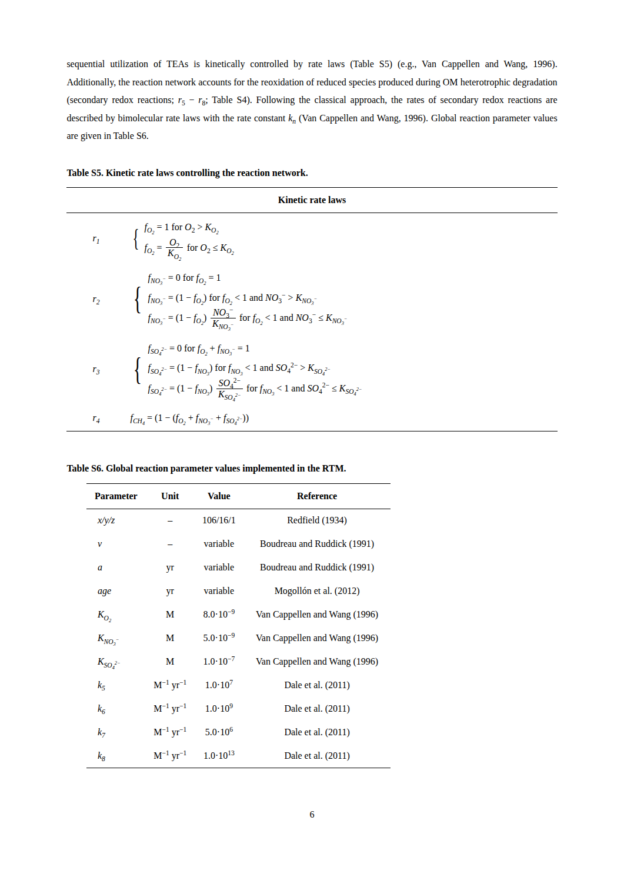sequential utilization of TEAs is kinetically controlled by rate laws (Table S5) (e.g., Van Cappellen and Wang, 1996). Additionally, the reaction network accounts for the reoxidation of reduced species produced during OM heterotrophic degradation (secondary redox reactions; r5 − r8; Table S4). Following the classical approach, the rates of secondary redox reactions are described by bimolecular rate laws with the rate constant kn (Van Cappellen and Wang, 1996). Global reaction parameter values are given in Table S6.
Table S5. Kinetic rate laws controlling the reaction network.
| Kinetic rate laws |
| --- |
| r 1 | { f O 2 = 1 for O 2 > K O 2 f O 2 = O 2 K O 2 for O 2 ≤ K O 2 |
| r 2 | { f NO 3 − = 0 for f O 2 = 1 f NO 3 − = (1 − f O 2 ) for f O 2 < 1 and NO 3 − > K NO 3 − f NO 3 − = (1 − f O 2 ) NO 3 − K NO 3 − for f O 2 < 1 and NO 3 − ≤ K NO 3 − |
| r 3 | { f SO 4 2− = 0 for f O 2 + f NO 3 − = 1 f SO 4 2− = (1 − f NO 3 ) for f NO 3 < 1 and SO 4 2− > K SO 4 2− f SO 4 2− = (1 − f NO 3 ) SO 4 2− K SO 4 2− for f NO 3 < 1 and SO 4 2− ≤ K SO 4 2− |
| r 4 | f CH 4 = (1 − ( f O 2 + f NO 3 − + f SO 4 2− )) |
Table S6. Global reaction parameter values implemented in the RTM.
| Parameter | Unit | Value | Reference |
| --- | --- | --- | --- |
| x/y/z | – | 106/16/1 | Redfield (1934) |
| v | – | variable | Boudreau and Ruddick (1991) |
| a | yr | variable | Boudreau and Ruddick (1991) |
| age | yr | variable | Mogollón et al. (2012) |
| K O 2 | M | 8.0·10 −9 | Van Cappellen and Wang (1996) |
| K NO 3 − | M | 5.0·10 −9 | Van Cappellen and Wang (1996) |
| K SO 4 2− | M | 1.0·10 −7 | Van Cappellen and Wang (1996) |
| k 5 | M −1 yr −1 | 1.0·10 7 | Dale et al. (2011) |
| k 6 | M −1 yr −1 | 1.0·10 9 | Dale et al. (2011) |
| k 7 | M −1 yr −1 | 5.0·10 6 | Dale et al. (2011) |
| k 8 | M −1 yr −1 | 1.0·10 13 | Dale et al. (2011) |
6